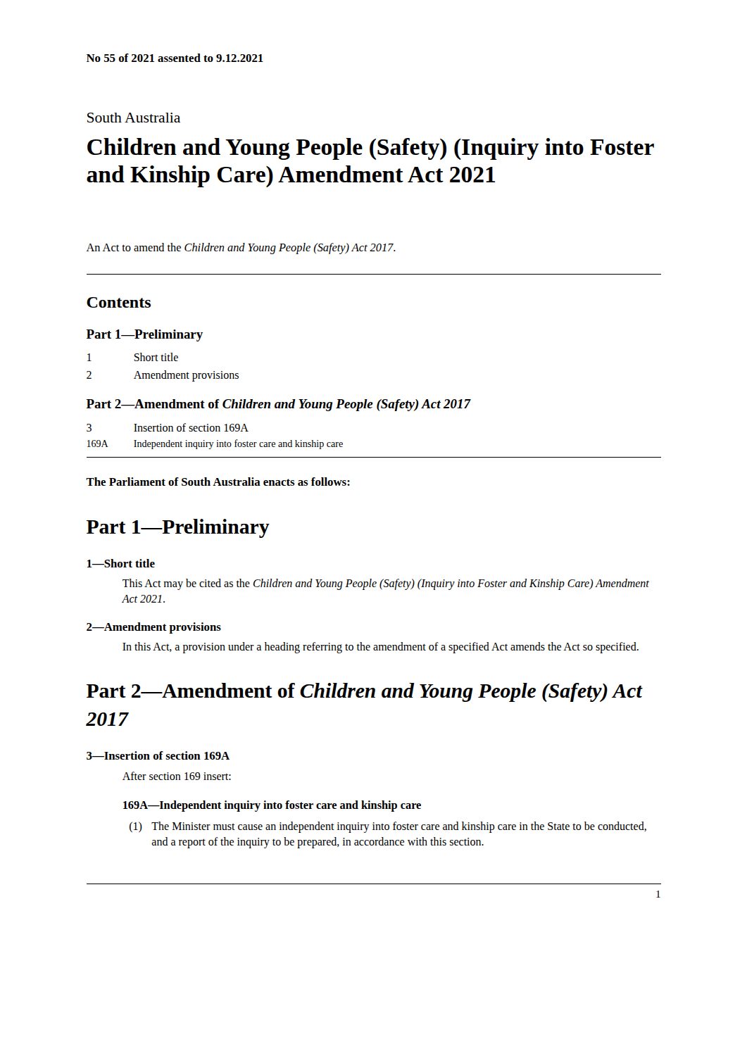No 55 of 2021 assented to 9.12.2021
South Australia
Children and Young People (Safety) (Inquiry into Foster and Kinship Care) Amendment Act 2021
An Act to amend the Children and Young People (Safety) Act 2017.
Contents
Part 1—Preliminary
| 1 | Short title |
| 2 | Amendment provisions |
Part 2—Amendment of Children and Young People (Safety) Act 2017
| 3 | Insertion of section 169A |
| 169A | Independent inquiry into foster care and kinship care |
The Parliament of South Australia enacts as follows:
Part 1—Preliminary
1—Short title
This Act may be cited as the Children and Young People (Safety) (Inquiry into Foster and Kinship Care) Amendment Act 2021.
2—Amendment provisions
In this Act, a provision under a heading referring to the amendment of a specified Act amends the Act so specified.
Part 2—Amendment of Children and Young People (Safety) Act 2017
3—Insertion of section 169A
After section 169 insert:
169A—Independent inquiry into foster care and kinship care
(1)
The Minister must cause an independent inquiry into foster care and kinship care in the State to be conducted, and a report of the inquiry to be prepared, in accordance with this section.
1